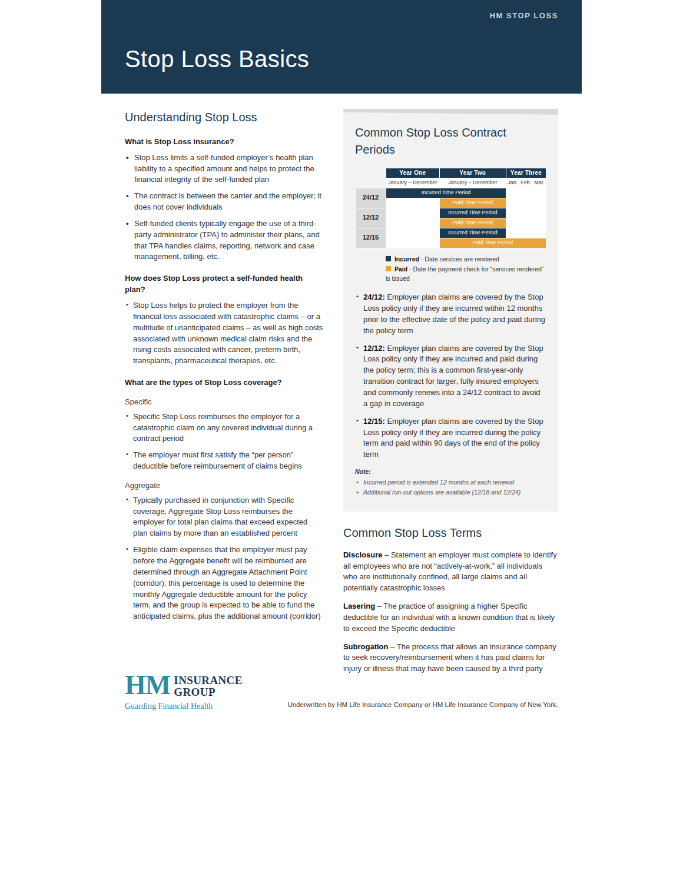HM STOP LOSS
Stop Loss Basics
Understanding Stop Loss
What is Stop Loss insurance?
Stop Loss limits a self-funded employer’s health plan liability to a specified amount and helps to protect the financial integrity of the self-funded plan
The contract is between the carrier and the employer; it does not cover individuals
Self-funded clients typically engage the use of a third-party administrator (TPA) to administer their plans, and that TPA handles claims, reporting, network and case management, billing, etc.
How does Stop Loss protect a self-funded health plan?
Stop Loss helps to protect the employer from the financial loss associated with catastrophic claims – or a multitude of unanticipated claims – as well as high costs associated with unknown medical claim risks and the rising costs associated with cancer, preterm birth, transplants, pharmaceutical therapies, etc.
What are the types of Stop Loss coverage?
Specific
Specific Stop Loss reimburses the employer for a catastrophic claim on any covered individual during a contract period
The employer must first satisfy the “per person” deductible before reimbursement of claims begins
Aggregate
Typically purchased in conjunction with Specific coverage, Aggregate Stop Loss reimburses the employer for total plan claims that exceed expected plan claims by more than an established percent
Eligible claim expenses that the employer must pay before the Aggregate benefit will be reimbursed are determined through an Aggregate Attachment Point (corridor); this percentage is used to determine the monthly Aggregate deductible amount for the policy term, and the group is expected to be able to fund the anticipated claims, plus the additional amount (corridor)
Common Stop Loss Contract Periods
| | Year One | Year Two | Year Three |
| | January – December | January – December | Jan. | Feb. | Mar. |
| 24/12 | Incurred Time Period | | | |
| | | | | Paid Time Period | | | |
| 12/12 | | | | | Incurred Time Period | | | |
| | | | | Paid Time Period | | | |
| 12/15 | | | | | Incurred Time Period | | | |
| | | | | Paid Time Period |
Incurred - Date services are rendered
Paid - Date the payment check for “services rendered” is issued
24/12: Employer plan claims are covered by the Stop Loss policy only if they are incurred within 12 months prior to the effective date of the policy and paid during the policy term
12/12: Employer plan claims are covered by the Stop Loss policy only if they are incurred and paid during the policy term; this is a common first-year-only transition contract for larger, fully insured employers and commonly renews into a 24/12 contract to avoid a gap in coverage
12/15: Employer plan claims are covered by the Stop Loss policy only if they are incurred during the policy term and paid within 90 days of the end of the policy term
Note:
Incurred period is extended 12 months at each renewal
Additional run-out options are available (12/18 and 12/24)
Common Stop Loss Terms
Disclosure – Statement an employer must complete to identify all employees who are not “actively-at-work,” all individuals who are institutionally confined, all large claims and all potentially catastrophic losses
Lasering – The practice of assigning a higher Specific deductible for an individual with a known condition that is likely to exceed the Specific deductible
Subrogation – The process that allows an insurance company to seek recovery/reimbursement when it has paid claims for injury or illness that may have been caused by a third party
HM
INSURANCE
GROUP
Guarding Financial Health
Underwritten by HM Life Insurance Company or HM Life Insurance Company of New York.